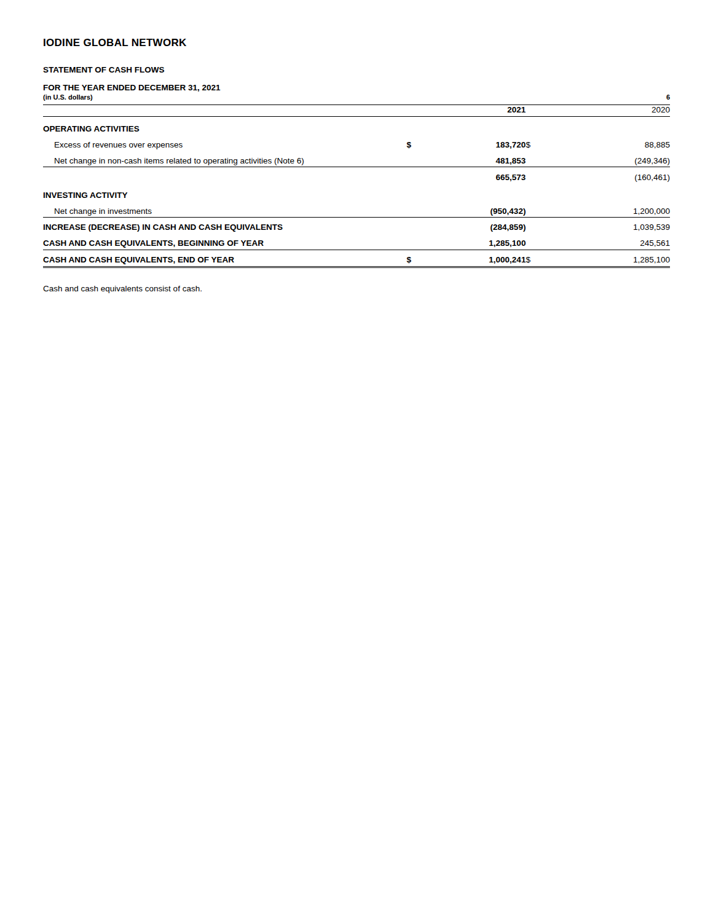IODINE GLOBAL NETWORK
STATEMENT OF CASH FLOWS
FOR THE YEAR ENDED DECEMBER 31, 2021
(in U.S. dollars) 6
| | 2021 | 2020 |
| OPERATING ACTIVITIES | | | | |
| Excess of revenues over expenses | $ | 183,720 | $ | 88,885 |
| Net change in non-cash items related to operating activities (Note 6) | | 481,853 | | (249,346) |
| | | 665,573 | | (160,461) |
| INVESTING ACTIVITY | | | | |
| Net change in investments | | (950,432) | | 1,200,000 |
| INCREASE (DECREASE) IN CASH AND CASH EQUIVALENTS | | (284,859) | | 1,039,539 |
| CASH AND CASH EQUIVALENTS, BEGINNING OF YEAR | | 1,285,100 | | 245,561 |
| CASH AND CASH EQUIVALENTS, END OF YEAR | $ | 1,000,241 | $ | 1,285,100 |
Cash and cash equivalents consist of cash.